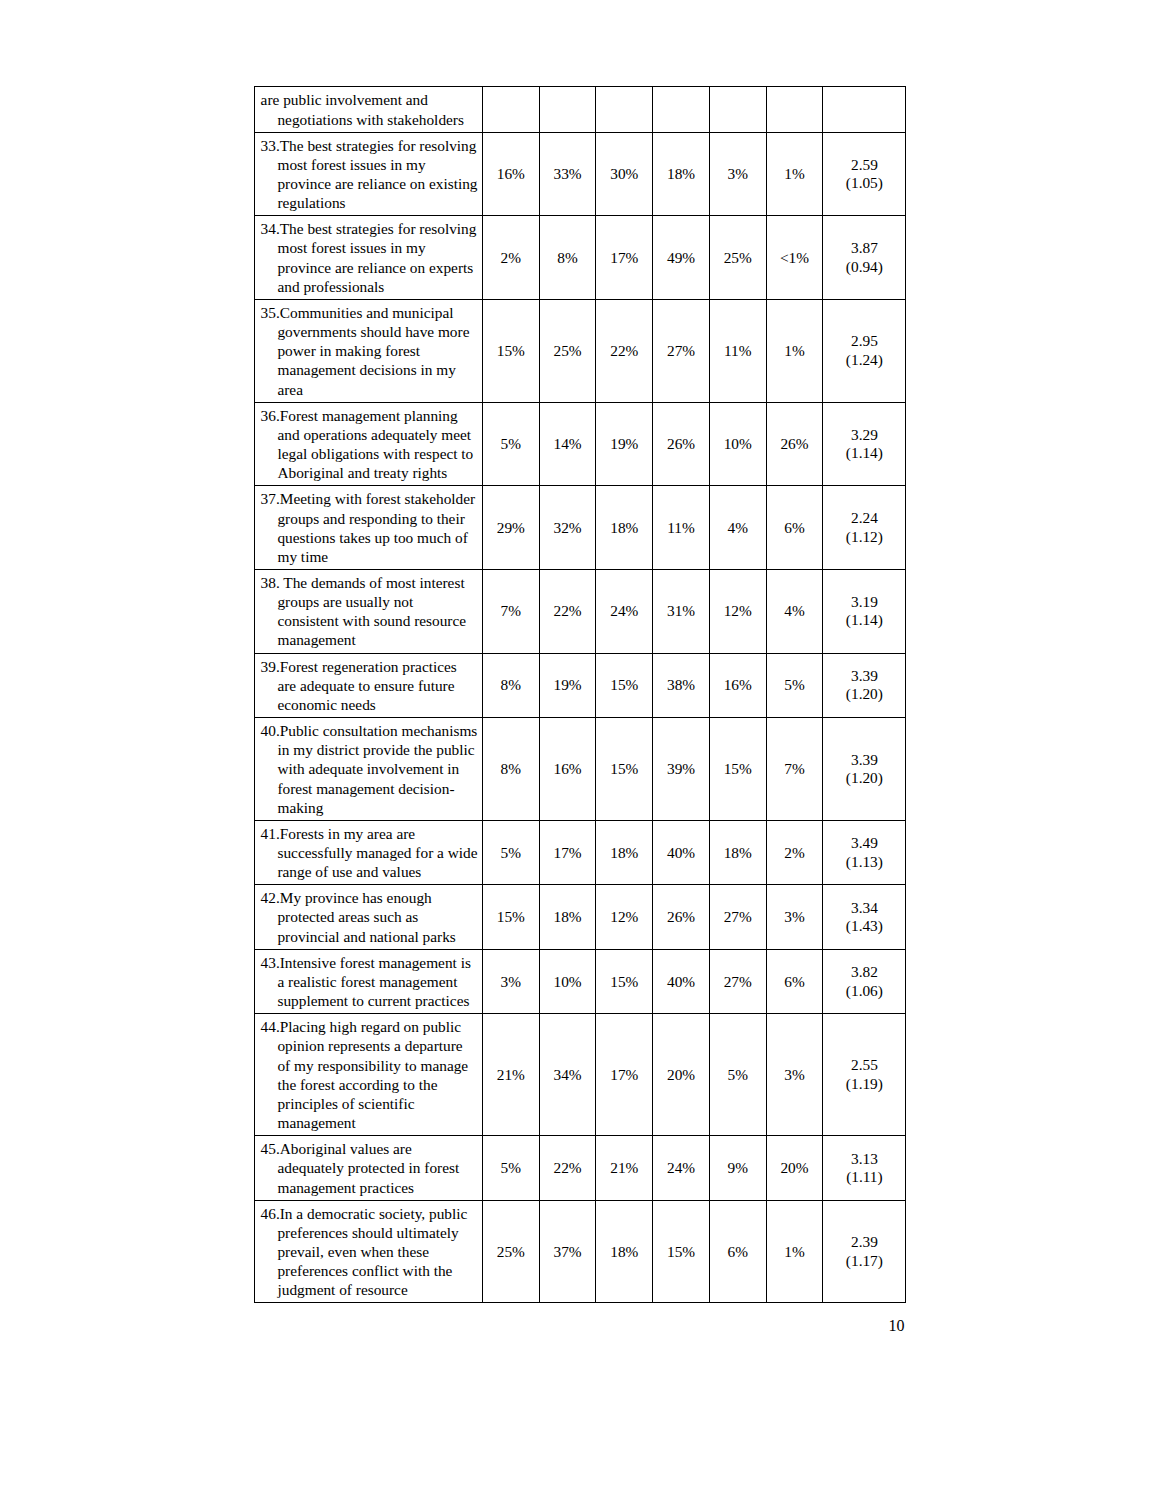| are public involvement and negotiations with stakeholders | | | | | | | |
| 33.The best strategies for resolving most forest issues in my province are reliance on existing regulations | 16% | 33% | 30% | 18% | 3% | 1% | 2.59 (1.05) |
| 34.The best strategies for resolving most forest issues in my province are reliance on experts and professionals | 2% | 8% | 17% | 49% | 25% | <1% | 3.87 (0.94) |
| 35.Communities and municipal governments should have more power in making forest management decisions in my area | 15% | 25% | 22% | 27% | 11% | 1% | 2.95 (1.24) |
| 36.Forest management planning and operations adequately meet legal obligations with respect to Aboriginal and treaty rights | 5% | 14% | 19% | 26% | 10% | 26% | 3.29 (1.14) |
| 37.Meeting with forest stakeholder groups and responding to their questions takes up too much of my time | 29% | 32% | 18% | 11% | 4% | 6% | 2.24 (1.12) |
| 38. The demands of most interest groups are usually not consistent with sound resource management | 7% | 22% | 24% | 31% | 12% | 4% | 3.19 (1.14) |
| 39.Forest regeneration practices are adequate to ensure future economic needs | 8% | 19% | 15% | 38% | 16% | 5% | 3.39 (1.20) |
| 40.Public consultation mechanisms in my district provide the public with adequate involvement in forest management decision-making | 8% | 16% | 15% | 39% | 15% | 7% | 3.39 (1.20) |
| 41.Forests in my area are successfully managed for a wide range of use and values | 5% | 17% | 18% | 40% | 18% | 2% | 3.49 (1.13) |
| 42.My province has enough protected areas such as provincial and national parks | 15% | 18% | 12% | 26% | 27% | 3% | 3.34 (1.43) |
| 43.Intensive forest management is a realistic forest management supplement to current practices | 3% | 10% | 15% | 40% | 27% | 6% | 3.82 (1.06) |
| 44.Placing high regard on public opinion represents a departure of my responsibility to manage the forest according to the principles of scientific management | 21% | 34% | 17% | 20% | 5% | 3% | 2.55 (1.19) |
| 45.Aboriginal values are adequately protected in forest management practices | 5% | 22% | 21% | 24% | 9% | 20% | 3.13 (1.11) |
| 46.In a democratic society, public preferences should ultimately prevail, even when these preferences conflict with the judgment of resource | 25% | 37% | 18% | 15% | 6% | 1% | 2.39 (1.17) |
10